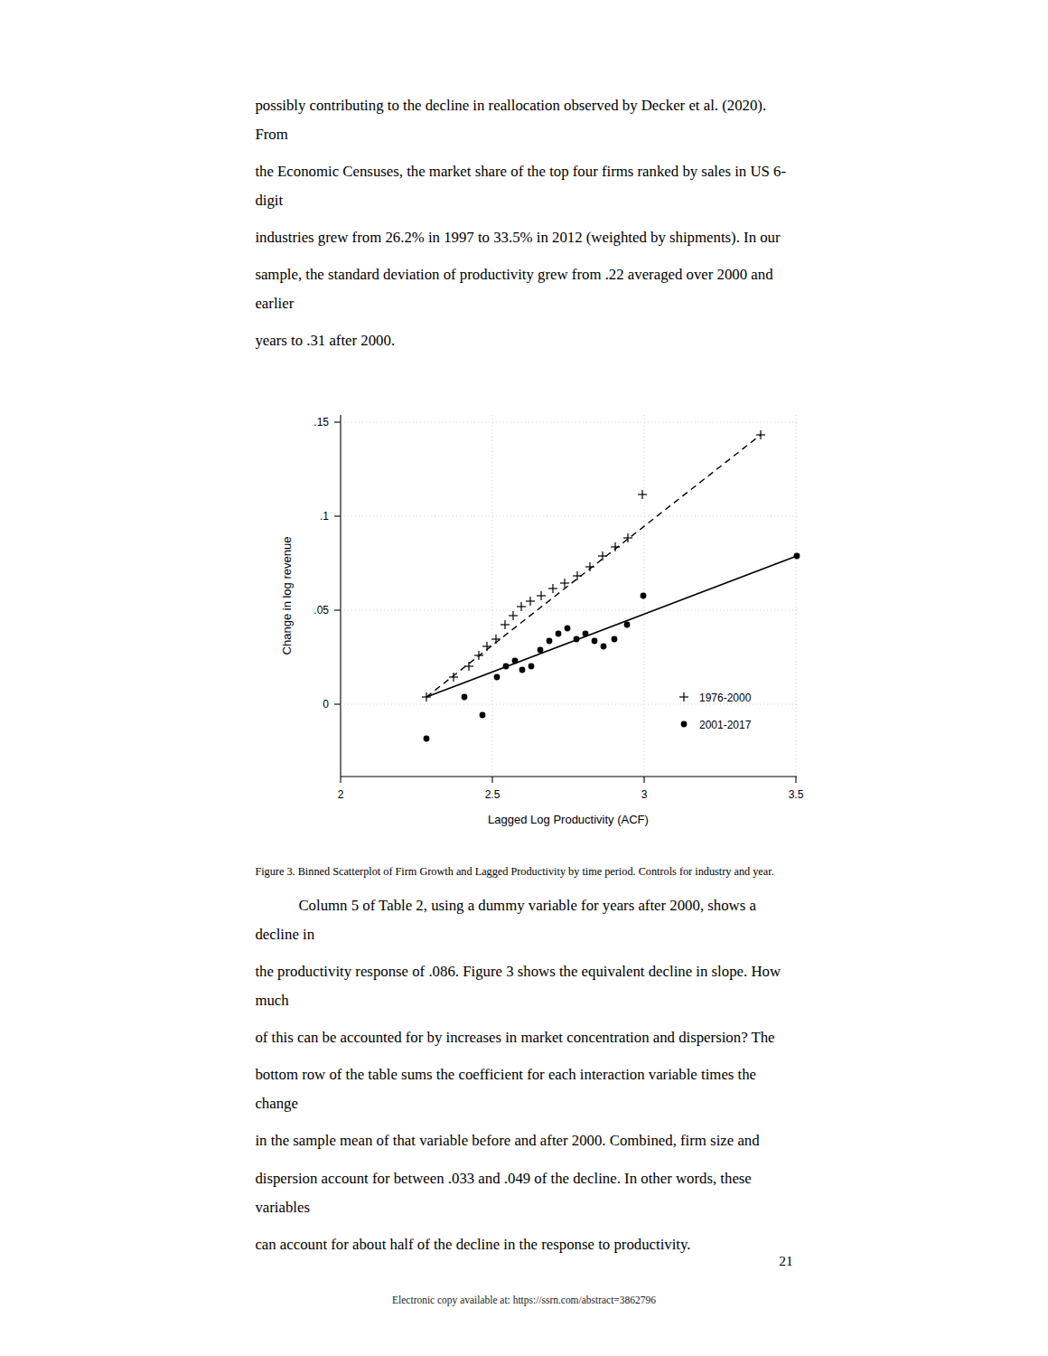possibly contributing to the decline in reallocation observed by Decker et al. (2020). From
the Economic Censuses, the market share of the top four firms ranked by sales in US 6-digit
industries grew from 26.2% in 1997 to 33.5% in 2012 (weighted by shipments). In our
sample, the standard deviation of productivity grew from .22 averaged over 2000 and earlier
years to .31 after 2000.
.15 .1 .05 0 2 2.5 3 3.5 Change in log revenue Lagged Log Productivity (ACF) 1976-2000 2001-2017
Figure 3. Binned Scatterplot of Firm Growth and Lagged Productivity by time period. Controls for industry and year.
Column 5 of Table 2, using a dummy variable for years after 2000, shows a decline in
the productivity response of .086. Figure 3 shows the equivalent decline in slope. How much
of this can be accounted for by increases in market concentration and dispersion? The
bottom row of the table sums the coefficient for each interaction variable times the change
in the sample mean of that variable before and after 2000. Combined, firm size and
dispersion account for between .033 and .049 of the decline. In other words, these variables
can account for about half of the decline in the response to productivity.
21
Electronic copy available at: https://ssrn.com/abstract=3862796